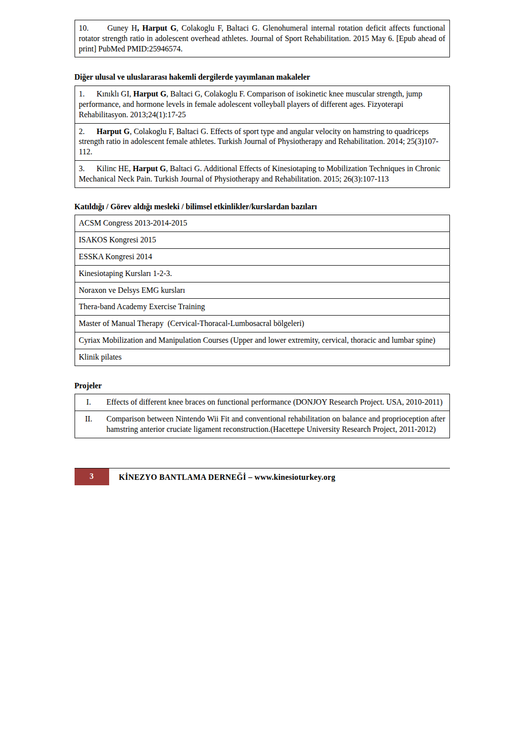| 10. Guney H , Harput G , Colakoglu F, Baltaci G. Glenohumeral internal rotation deficit affects functional rotator strength ratio in adolescent overhead athletes. Journal of Sport Rehabilitation. 2015 May 6. [Epub ahead of print] PubMed PMID:25946574. |
Diğer ulusal ve uluslararası hakemli dergilerde yayımlanan makaleler
| 1. Kınıklı GI, Harput G , Baltaci G, Colakoglu F. Comparison of isokinetic knee muscular strength, jump performance, and hormone levels in female adolescent volleyball players of different ages. Fizyoterapi Rehabilitasyon. 2013;24(1):17-25 |
| 2. Harput G , Colakoglu F, Baltaci G. Effects of sport type and angular velocity on hamstring to quadriceps strength ratio in adolescent female athletes. Turkish Journal of Physiotherapy and Rehabilitation. 2014; 25(3)107-112. |
| 3. Kilinc HE, Harput G , Baltaci G. Additional Effects of Kinesiotaping to Mobilization Techniques in Chronic Mechanical Neck Pain. Turkish Journal of Physiotherapy and Rehabilitation. 2015; 26(3):107-113 |
Katıldığı / Görev aldığı mesleki / bilimsel etkinlikler/kurslardan bazıları
| ACSM Congress 2013-2014-2015 |
| ISAKOS Kongresi 2015 |
| ESSKA Kongresi 2014 |
| Kinesiotaping Kursları 1-2-3. |
| Noraxon ve Delsys EMG kursları |
| Thera-band Academy Exercise Training |
| Master of Manual Therapy (Cervical-Thoracal-Lumbosacral bölgeleri) |
| Cyriax Mobilization and Manipulation Courses (Upper and lower extremity, cervical, thoracic and lumbar spine) |
| Klinik pilates |
Projeler
| I. | Effects of different knee braces on functional performance (DONJOY Research Project. USA, 2010-2011) |
| II. | Comparison between Nintendo Wii Fit and conventional rehabilitation on balance and proprioception after hamstring anterior cruciate ligament reconstruction.(Hacettepe University Research Project, 2011-2012) |
3
KİNEZYO BANTLAMA DERNEĞİ – www.kinesioturkey.org